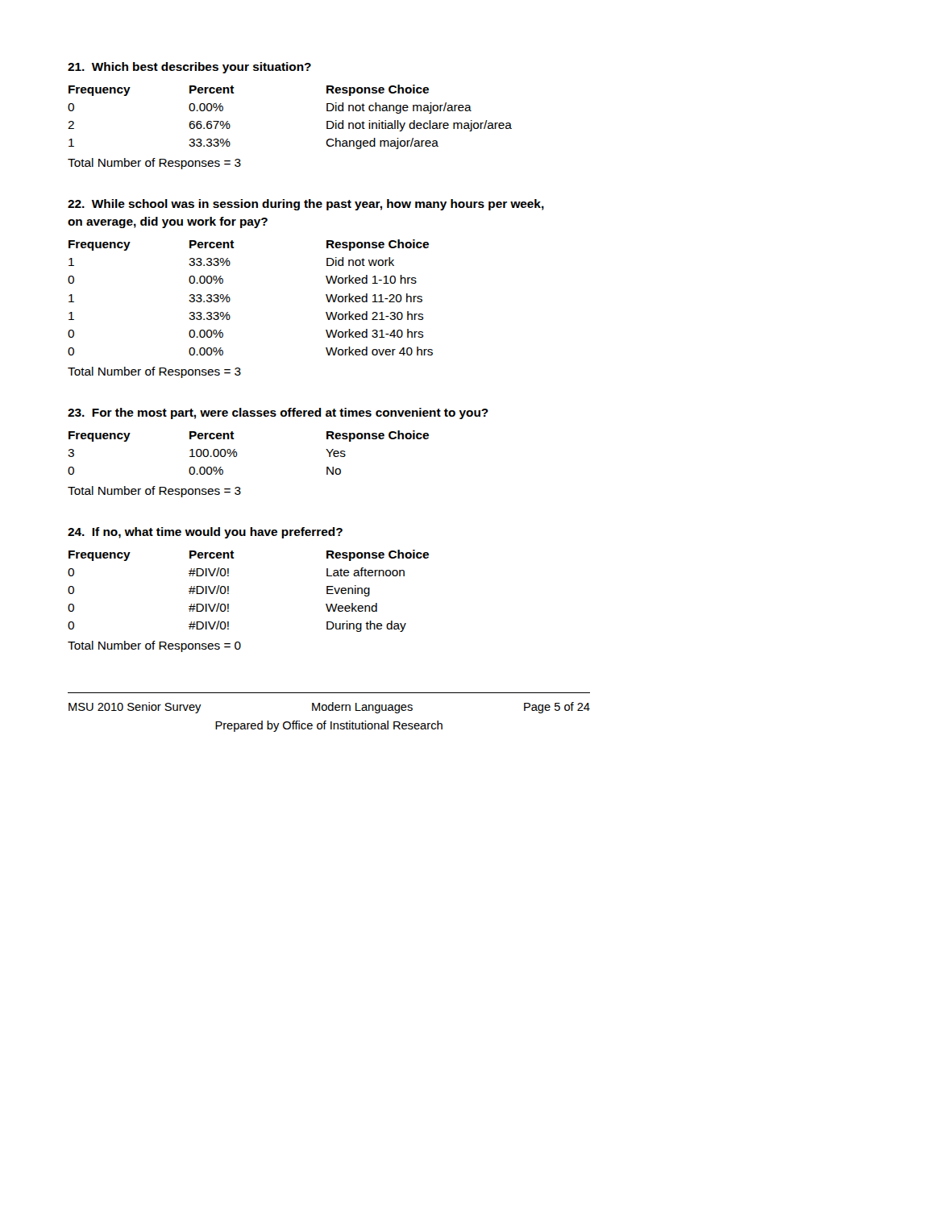21. Which best describes your situation?
| Frequency | Percent | Response Choice |
| --- | --- | --- |
| 0 | 0.00% | Did not change major/area |
| 2 | 66.67% | Did not initially declare major/area |
| 1 | 33.33% | Changed major/area |
Total Number of Responses = 3
22. While school was in session during the past year, how many hours per week,
on average, did you work for pay?
| Frequency | Percent | Response Choice |
| --- | --- | --- |
| 1 | 33.33% | Did not work |
| 0 | 0.00% | Worked 1-10 hrs |
| 1 | 33.33% | Worked 11-20 hrs |
| 1 | 33.33% | Worked 21-30 hrs |
| 0 | 0.00% | Worked 31-40 hrs |
| 0 | 0.00% | Worked over 40 hrs |
Total Number of Responses = 3
23. For the most part, were classes offered at times convenient to you?
| Frequency | Percent | Response Choice |
| --- | --- | --- |
| 3 | 100.00% | Yes |
| 0 | 0.00% | No |
Total Number of Responses = 3
24. If no, what time would you have preferred?
| Frequency | Percent | Response Choice |
| --- | --- | --- |
| 0 | #DIV/0! | Late afternoon |
| 0 | #DIV/0! | Evening |
| 0 | #DIV/0! | Weekend |
| 0 | #DIV/0! | During the day |
Total Number of Responses = 0
MSU 2010 Senior Survey
Modern Languages
Page 5 of 24
Prepared by Office of Institutional Research